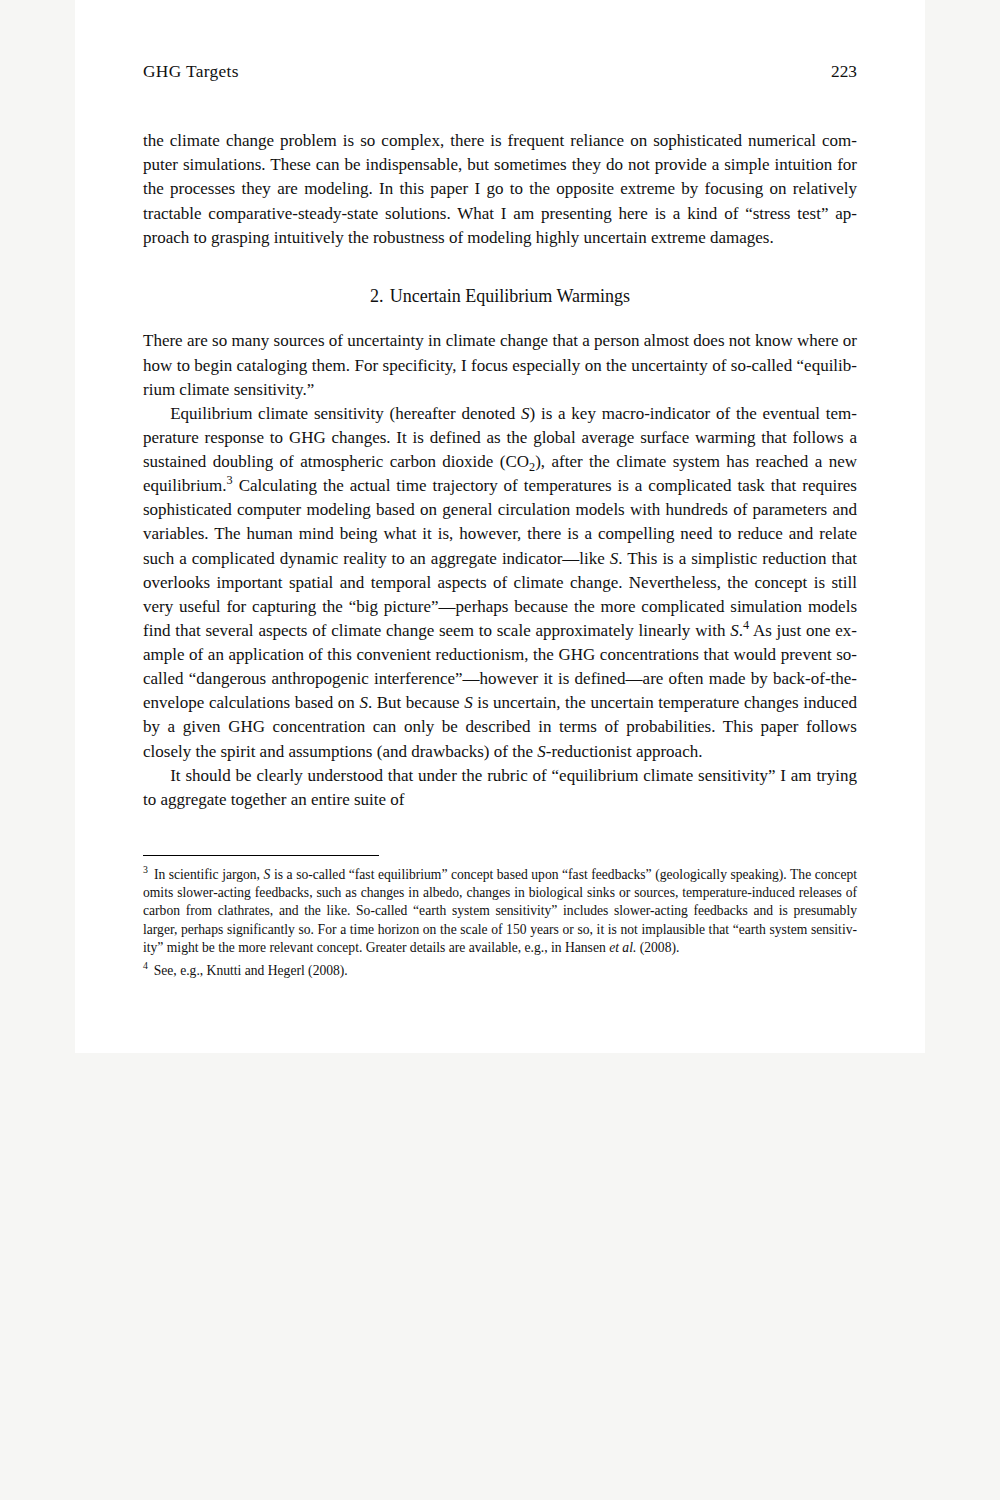GHG Targets 223
the climate change problem is so complex, there is frequent reliance on sophisticated numerical computer simulations. These can be indispensable, but sometimes they do not provide a simple intuition for the processes they are modeling. In this paper I go to the opposite extreme by focusing on relatively tractable comparative-steady-state solutions. What I am presenting here is a kind of “stress test” approach to grasping intuitively the robustness of modeling highly uncertain extreme damages.
2. Uncertain Equilibrium Warmings
There are so many sources of uncertainty in climate change that a person almost does not know where or how to begin cataloging them. For specificity, I focus especially on the uncertainty of so-called “equilibrium climate sensitivity.”
Equilibrium climate sensitivity (hereafter denoted S) is a key macro-indicator of the eventual temperature response to GHG changes. It is defined as the global average surface warming that follows a sustained doubling of atmospheric carbon dioxide (CO2), after the climate system has reached a new equilibrium.3 Calculating the actual time trajectory of temperatures is a complicated task that requires sophisticated computer modeling based on general circulation models with hundreds of parameters and variables. The human mind being what it is, however, there is a compelling need to reduce and relate such a complicated dynamic reality to an aggregate indicator—like S. This is a simplistic reduction that overlooks important spatial and temporal aspects of climate change. Nevertheless, the concept is still very useful for capturing the “big picture”—perhaps because the more complicated simulation models find that several aspects of climate change seem to scale approximately linearly with S.4 As just one example of an application of this convenient reductionism, the GHG concentrations that would prevent so-called “dangerous anthropogenic interference”—however it is defined—are often made by back-of-the-envelope calculations based on S. But because S is uncertain, the uncertain temperature changes induced by a given GHG concentration can only be described in terms of probabilities. This paper follows closely the spirit and assumptions (and drawbacks) of the S-reductionist approach.
It should be clearly understood that under the rubric of “equilibrium climate sensitivity” I am trying to aggregate together an entire suite of
3 In scientific jargon, S is a so-called “fast equilibrium” concept based upon “fast feedbacks” (geologically speaking). The concept omits slower-acting feedbacks, such as changes in albedo, changes in biological sinks or sources, temperature-induced releases of carbon from clathrates, and the like. So-called “earth system sensitivity” includes slower-acting feedbacks and is presumably larger, perhaps significantly so. For a time horizon on the scale of 150 years or so, it is not implausible that “earth system sensitivity” might be the more relevant concept. Greater details are available, e.g., in Hansen et al. (2008).
4 See, e.g., Knutti and Hegerl (2008).